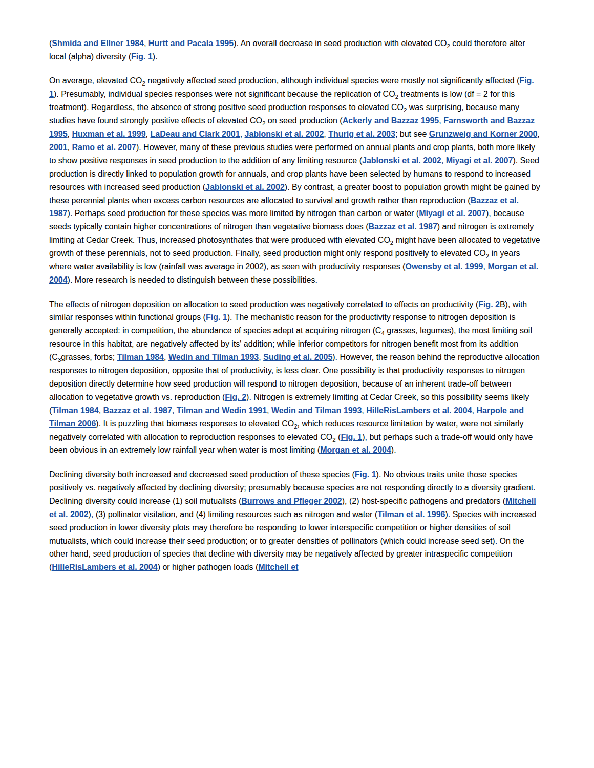(Shmida and Ellner 1984, Hurtt and Pacala 1995). An overall decrease in seed production with elevated CO2 could therefore alter local (alpha) diversity (Fig. 1).
On average, elevated CO2 negatively affected seed production, although individual species were mostly not significantly affected (Fig. 1). Presumably, individual species responses were not significant because the replication of CO2 treatments is low (df = 2 for this treatment). Regardless, the absence of strong positive seed production responses to elevated CO2 was surprising, because many studies have found strongly positive effects of elevated CO2 on seed production (Ackerly and Bazzaz 1995, Farnsworth and Bazzaz 1995, Huxman et al. 1999, LaDeau and Clark 2001, Jablonski et al. 2002, Thurig et al. 2003; but see Grunzweig and Korner 2000, 2001, Ramo et al. 2007). However, many of these previous studies were performed on annual plants and crop plants, both more likely to show positive responses in seed production to the addition of any limiting resource (Jablonski et al. 2002, Miyagi et al. 2007). Seed production is directly linked to population growth for annuals, and crop plants have been selected by humans to respond to increased resources with increased seed production (Jablonski et al. 2002). By contrast, a greater boost to population growth might be gained by these perennial plants when excess carbon resources are allocated to survival and growth rather than reproduction (Bazzaz et al. 1987). Perhaps seed production for these species was more limited by nitrogen than carbon or water (Miyagi et al. 2007), because seeds typically contain higher concentrations of nitrogen than vegetative biomass does (Bazzaz et al. 1987) and nitrogen is extremely limiting at Cedar Creek. Thus, increased photosynthates that were produced with elevated CO2 might have been allocated to vegetative growth of these perennials, not to seed production. Finally, seed production might only respond positively to elevated CO2 in years where water availability is low (rainfall was average in 2002), as seen with productivity responses (Owensby et al. 1999, Morgan et al. 2004). More research is needed to distinguish between these possibilities.
The effects of nitrogen deposition on allocation to seed production was negatively correlated to effects on productivity (Fig. 2 B), with similar responses within functional groups (Fig. 1). The mechanistic reason for the productivity response to nitrogen deposition is generally accepted: in competition, the abundance of species adept at acquiring nitrogen (C4 grasses, legumes), the most limiting soil resource in this habitat, are negatively affected by its' addition; while inferior competitors for nitrogen benefit most from its addition (C3grasses, forbs; Tilman 1984, Wedin and Tilman 1993, Suding et al. 2005). However, the reason behind the reproductive allocation responses to nitrogen deposition, opposite that of productivity, is less clear. One possibility is that productivity responses to nitrogen deposition directly determine how seed production will respond to nitrogen deposition, because of an inherent trade-off between allocation to vegetative growth vs. reproduction (Fig. 2). Nitrogen is extremely limiting at Cedar Creek, so this possibility seems likely (Tilman 1984, Bazzaz et al. 1987, Tilman and Wedin 1991, Wedin and Tilman 1993, HilleRisLambers et al. 2004, Harpole and Tilman 2006). It is puzzling that biomass responses to elevated CO2, which reduces resource limitation by water, were not similarly negatively correlated with allocation to reproduction responses to elevated CO2 (Fig. 1), but perhaps such a trade-off would only have been obvious in an extremely low rainfall year when water is most limiting (Morgan et al. 2004).
Declining diversity both increased and decreased seed production of these species (Fig. 1). No obvious traits unite those species positively vs. negatively affected by declining diversity; presumably because species are not responding directly to a diversity gradient. Declining diversity could increase (1) soil mutualists (Burrows and Pfleger 2002), (2) host-specific pathogens and predators (Mitchell et al. 2002), (3) pollinator visitation, and (4) limiting resources such as nitrogen and water (Tilman et al. 1996). Species with increased seed production in lower diversity plots may therefore be responding to lower interspecific competition or higher densities of soil mutualists, which could increase their seed production; or to greater densities of pollinators (which could increase seed set). On the other hand, seed production of species that decline with diversity may be negatively affected by greater intraspecific competition (HilleRisLambers et al. 2004) or higher pathogen loads (Mitchell et